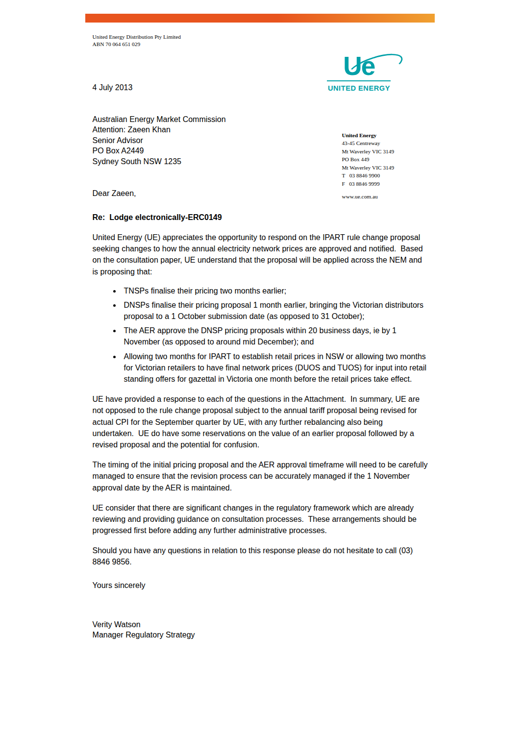Ue
UNITED ENERGY
United Energy Distribution Pty Limited
ABN 70 064 651 029
United Energy
43-45 Centreway
Mt Waverley VIC 3149
PO Box 449
Mt Waverley VIC 3149
T 03 8846 9900
F 03 8846 9999
www.ue.com.au
4 July 2013
Australian Energy Market Commission
Attention: Zaeen Khan
Senior Advisor
PO Box A2449
Sydney South NSW 1235
Dear Zaeen,
Re: Lodge electronically-ERC0149
United Energy (UE) appreciates the opportunity to respond on the IPART rule change proposal seeking changes to how the annual electricity network prices are approved and notified. Based on the consultation paper, UE understand that the proposal will be applied across the NEM and is proposing that:
TNSPs finalise their pricing two months earlier;
DNSPs finalise their pricing proposal 1 month earlier, bringing the Victorian distributors proposal to a 1 October submission date (as opposed to 31 October);
The AER approve the DNSP pricing proposals within 20 business days, ie by 1 November (as opposed to around mid December); and
Allowing two months for IPART to establish retail prices in NSW or allowing two months for Victorian retailers to have final network prices (DUOS and TUOS) for input into retail standing offers for gazettal in Victoria one month before the retail prices take effect.
UE have provided a response to each of the questions in the Attachment. In summary, UE are not opposed to the rule change proposal subject to the annual tariff proposal being revised for actual CPI for the September quarter by UE, with any further rebalancing also being undertaken. UE do have some reservations on the value of an earlier proposal followed by a revised proposal and the potential for confusion.
The timing of the initial pricing proposal and the AER approval timeframe will need to be carefully managed to ensure that the revision process can be accurately managed if the 1 November approval date by the AER is maintained.
UE consider that there are significant changes in the regulatory framework which are already reviewing and providing guidance on consultation processes. These arrangements should be progressed first before adding any further administrative processes.
Should you have any questions in relation to this response please do not hesitate to call (03) 8846 9856.
Yours sincerely
Verity Watson
Manager Regulatory Strategy